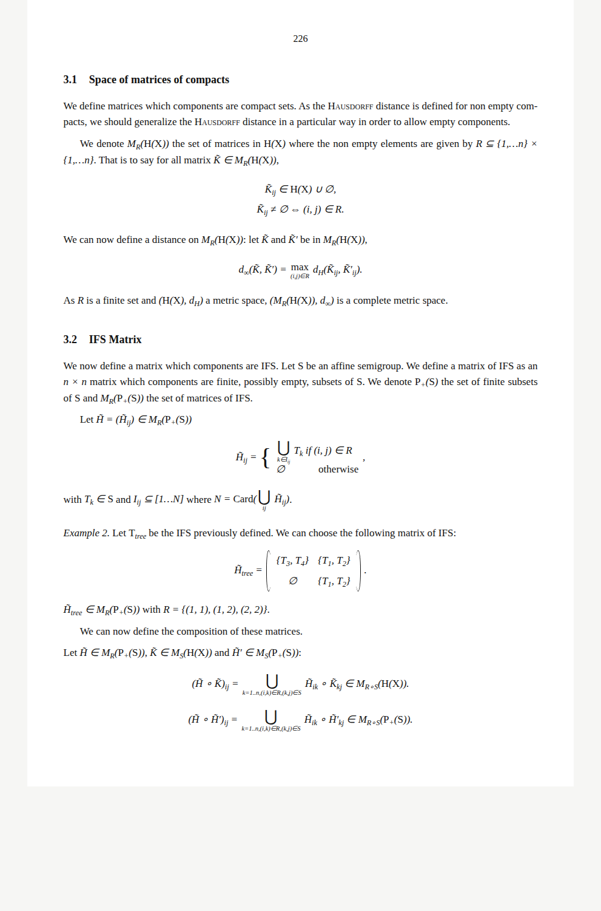226
3.1 Space of matrices of compacts
We define matrices which components are compact sets. As the Hausdorff distance is defined for non empty compacts, we should generalize the Hausdorff distance in a particular way in order to allow empty components.
We denote MR(H(X)) the set of matrices in H(X) where the non empty elements are given by R ⊆ {1,…n} × {1,…n}. That is to say for all matrix K̃ ∈ MR(H(X)),
K̃ij ∈ H(X) ∪ ∅,
K̃ij ≠ ∅ ⇔ (i, j) ∈ R.
We can now define a distance on MR(H(X)): let K̃ and K̃′ be in MR(H(X)),
d∞(K̃, K̃′) = max(i,j)∈R dH(K̃ij, K̃′ij).
As R is a finite set and (H(X), dH) a metric space, (MR(H(X)), d∞) is a complete metric space.
3.2 IFS Matrix
We now define a matrix which components are IFS. Let S be an affine semigroup. We define a matrix of IFS as an n × n matrix which components are finite, possibly empty, subsets of S. We denote P+(S) the set of finite subsets of S and MR(P+(S)) the set of matrices of IFS.
Let H̃ = (H̃ij) ∈ MR(P+(S))
H̃ij = {⋃k∈Iij Tk if (i, j) ∈ R∅ otherwise ,
with Tk ∈ S and Iij ⊆ [1…N] where N = Card(⋃ij H̃ij).
Example 2. Let Ttree be the IFS previously defined. We can choose the following matrix of IFS:
H̃tree =
| {T 3 , T 4 } | {T 1 , T 2 } |
| ∅ | {T 1 , T 2 } |
.
H̃tree ∈ MR(P+(S)) with R = {(1, 1), (1, 2), (2, 2)}.
We can now define the composition of these matrices.
Let H̃ ∈ MR(P+(S)), K̃ ∈ MS(H(X)) and H̃′ ∈ MS(P+(S)):
(H̃ ∘ K̃)ij = ⋃k=1..n,(i,k)∈R,(k,j)∈S H̃ik ∘ K̃kj ∈ MR∘S(H(X)).
(H̃ ∘ H̃′)ij = ⋃k=1..n,(i,k)∈R,(k,j)∈S H̃ik ∘ H̃′kj ∈ MR∘S(P+(S)).